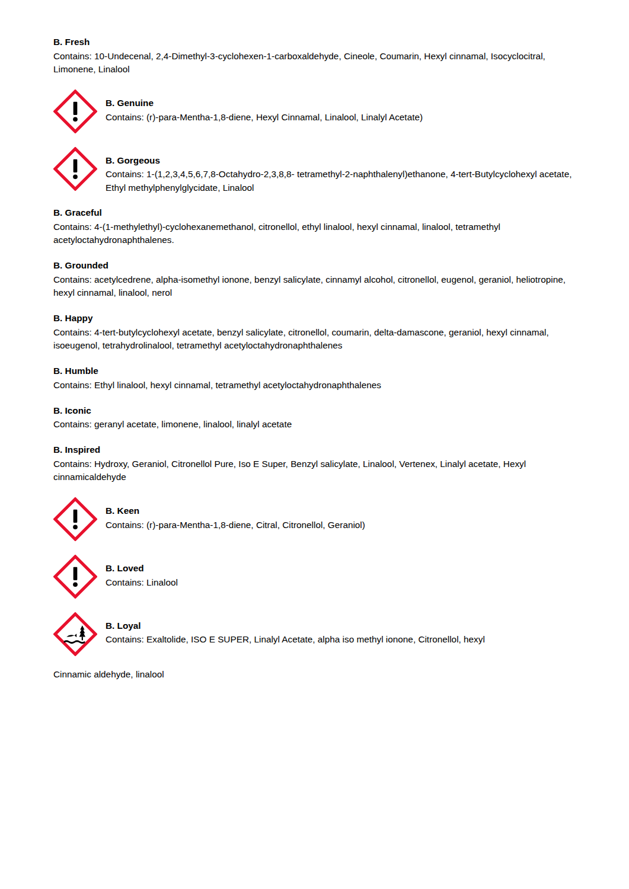B. Fresh
Contains: 10-Undecenal, 2,4-Dimethyl-3-cyclohexen-1-carboxaldehyde, Cineole, Coumarin, Hexyl cinnamal, Isocyclocitral, Limonene, Linalool
B. Genuine
Contains: (r)-para-Mentha-1,8-diene, Hexyl Cinnamal, Linalool, Linalyl Acetate)
B. Gorgeous
Contains: 1-(1,2,3,4,5,6,7,8-Octahydro-2,3,8,8- tetramethyl-2-naphthalenyl)ethanone, 4-tert-Butylcyclohexyl acetate, Ethyl methylphenylglycidate, Linalool
B. Graceful
Contains: 4-(1-methylethyl)-cyclohexanemethanol, citronellol, ethyl linalool, hexyl cinnamal, linalool, tetramethyl acetyloctahydronaphthalenes.
B. Grounded
Contains: acetylcedrene, alpha-isomethyl ionone, benzyl salicylate, cinnamyl alcohol, citronellol, eugenol, geraniol, heliotropine, hexyl cinnamal, linalool, nerol
B. Happy
Contains: 4-tert-butylcyclohexyl acetate, benzyl salicylate, citronellol, coumarin, delta-damascone, geraniol, hexyl cinnamal, isoeugenol, tetrahydrolinalool, tetramethyl acetyloctahydronaphthalenes
B. Humble
Contains: Ethyl linalool, hexyl cinnamal, tetramethyl acetyloctahydronaphthalenes
B. Iconic
Contains: geranyl acetate, limonene, linalool, linalyl acetate
B. Inspired
Contains: Hydroxy, Geraniol, Citronellol Pure, Iso E Super, Benzyl salicylate, Linalool, Vertenex, Linalyl acetate, Hexyl cinnamicaldehyde
B. Keen
Contains: (r)-para-Mentha-1,8-diene, Citral, Citronellol, Geraniol)
B. Loved
Contains: Linalool
B. Loyal
Contains: Exaltolide, ISO E SUPER, Linalyl Acetate, alpha iso methyl ionone, Citronellol, hexyl
Cinnamic aldehyde, linalool